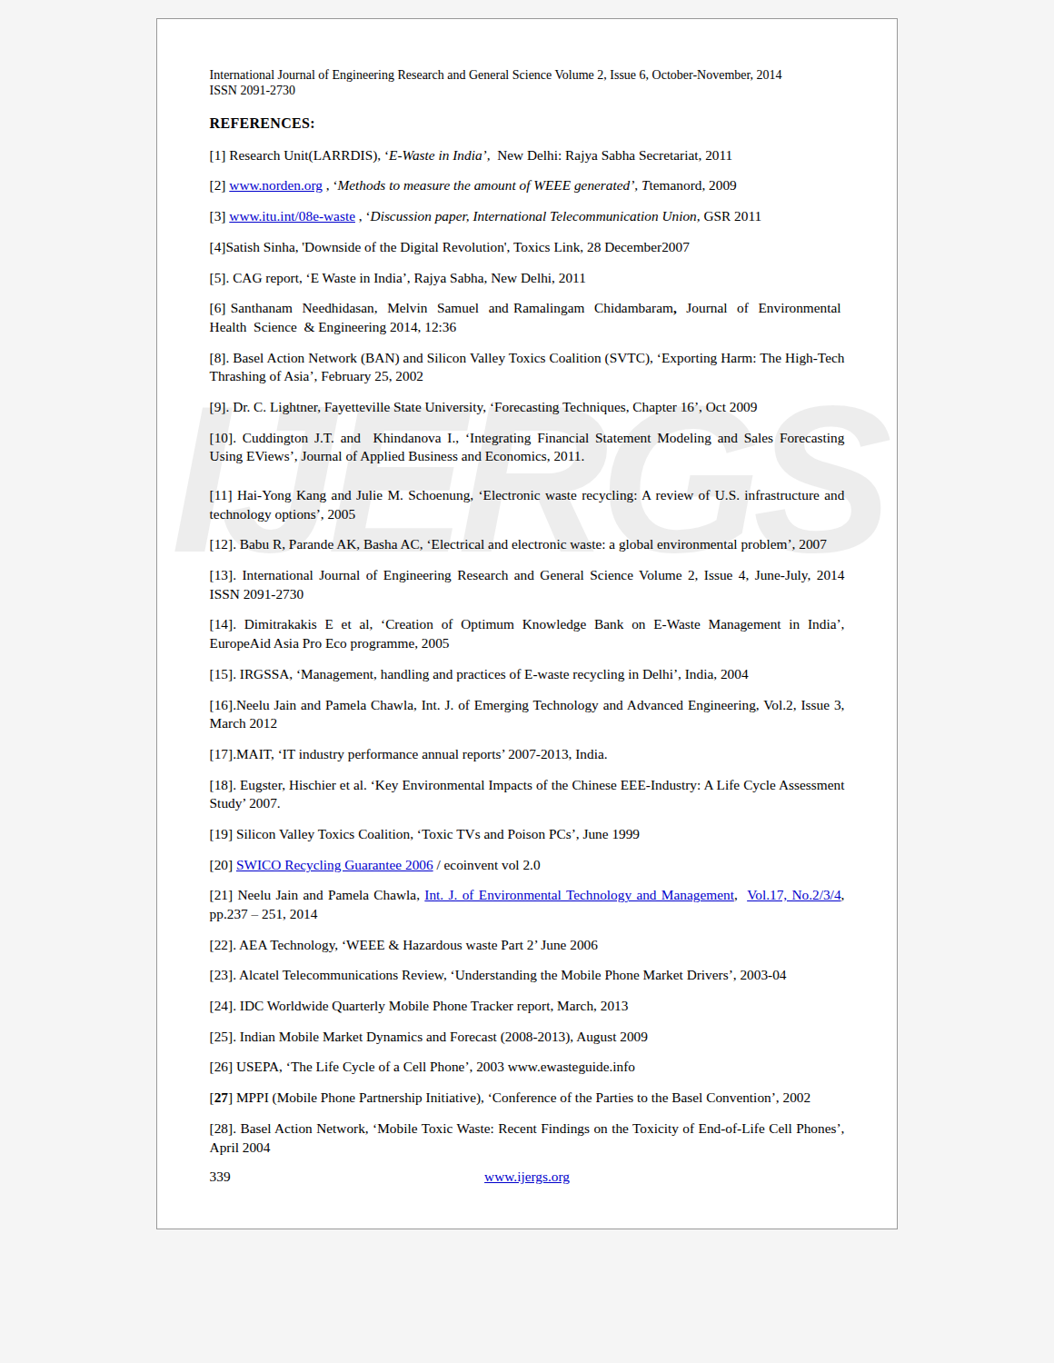IJERGS
International Journal of Engineering Research and General Science Volume 2, Issue 6, October-November, 2014
ISSN 2091-2730
REFERENCES:
[1] Research Unit(LARRDIS), ‘E-Waste in India’, New Delhi: Rajya Sabha Secretariat, 2011
[2] www.norden.org , ‘Methods to measure the amount of WEEE generated’, Ttemanord, 2009
[3] www.itu.int/08e-waste , ‘Discussion paper, International Telecommunication Union, GSR 2011
[4]Satish Sinha, 'Downside of the Digital Revolution', Toxics Link, 28 December2007
[5]. CAG report, ‘E Waste in India’, Rajya Sabha, New Delhi, 2011
[6] Santhanam Needhidasan, Melvin Samuel and Ramalingam Chidambaram, Journal of Environmental Health Science & Engineering 2014, 12:36
[8]. Basel Action Network (BAN) and Silicon Valley Toxics Coalition (SVTC), ‘Exporting Harm: The High-Tech Thrashing of Asia’, February 25, 2002
[9]. Dr. C. Lightner, Fayetteville State University, ‘Forecasting Techniques, Chapter 16’, Oct 2009
[10]. Cuddington J.T. and Khindanova I., ‘Integrating Financial Statement Modeling and Sales Forecasting Using EViews’, Journal of Applied Business and Economics, 2011.
[11] Hai-Yong Kang and Julie M. Schoenung, ‘Electronic waste recycling: A review of U.S. infrastructure and technology options’, 2005
[12]. Babu R, Parande AK, Basha AC, ‘Electrical and electronic waste: a global environmental problem’, 2007
[13]. International Journal of Engineering Research and General Science Volume 2, Issue 4, June-July, 2014 ISSN 2091-2730
[14]. Dimitrakakis E et al, ‘Creation of Optimum Knowledge Bank on E-Waste Management in India’, EuropeAid Asia Pro Eco programme, 2005
[15]. IRGSSA, ‘Management, handling and practices of E-waste recycling in Delhi’, India, 2004
[16].Neelu Jain and Pamela Chawla, Int. J. of Emerging Technology and Advanced Engineering, Vol.2, Issue 3, March 2012
[17].MAIT, ‘IT industry performance annual reports’ 2007-2013, India.
[18]. Eugster, Hischier et al. ‘Key Environmental Impacts of the Chinese EEE-Industry: A Life Cycle Assessment Study’ 2007.
[19] Silicon Valley Toxics Coalition, ‘Toxic TVs and Poison PCs’, June 1999
[20] SWICO Recycling Guarantee 2006 / ecoinvent vol 2.0
[21] Neelu Jain and Pamela Chawla, Int. J. of Environmental Technology and Management, Vol.17, No.2/3/4, pp.237 – 251, 2014
[22]. AEA Technology, ‘WEEE & Hazardous waste Part 2’ June 2006
[23]. Alcatel Telecommunications Review, ‘Understanding the Mobile Phone Market Drivers’, 2003-04
[24]. IDC Worldwide Quarterly Mobile Phone Tracker report, March, 2013
[25]. Indian Mobile Market Dynamics and Forecast (2008-2013), August 2009
[26] USEPA, ‘The Life Cycle of a Cell Phone’, 2003 www.ewasteguide.info
[27] MPPI (Mobile Phone Partnership Initiative), ‘Conference of the Parties to the Basel Convention’, 2002
[28]. Basel Action Network, ‘Mobile Toxic Waste: Recent Findings on the Toxicity of End-of-Life Cell Phones’, April 2004
339
www.ijergs.org